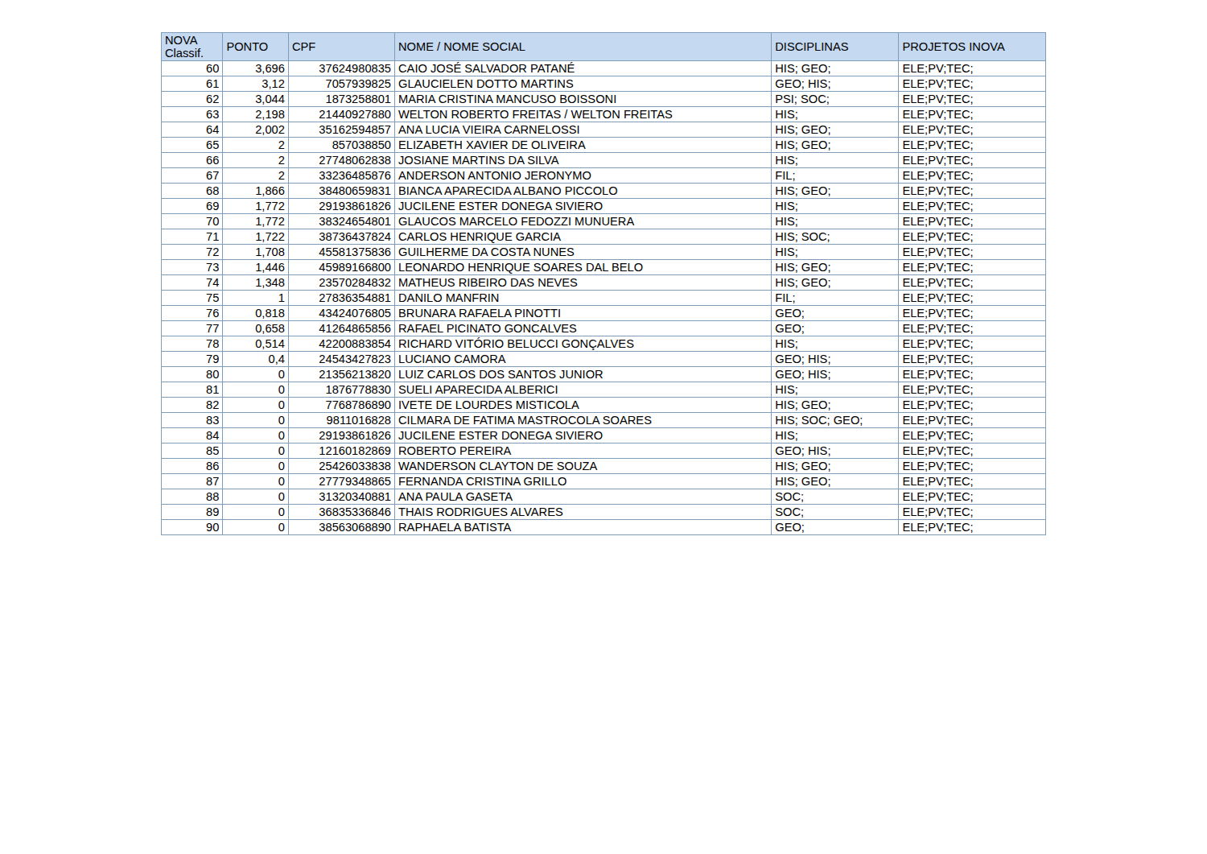| NOVA Classif. | PONTO | CPF | NOME / NOME SOCIAL | DISCIPLINAS | PROJETOS INOVA |
| --- | --- | --- | --- | --- | --- |
| 60 | 3,696 | 37624980835 | CAIO JOSÉ SALVADOR PATANÉ | HIS; GEO; | ELE;PV;TEC; |
| 61 | 3,12 | 7057939825 | GLAUCIELEN DOTTO MARTINS | GEO; HIS; | ELE;PV;TEC; |
| 62 | 3,044 | 1873258801 | MARIA CRISTINA MANCUSO BOISSONI | PSI; SOC; | ELE;PV;TEC; |
| 63 | 2,198 | 21440927880 | WELTON ROBERTO FREITAS / WELTON FREITAS | HIS; | ELE;PV;TEC; |
| 64 | 2,002 | 35162594857 | ANA LUCIA VIEIRA CARNELOSSI | HIS; GEO; | ELE;PV;TEC; |
| 65 | 2 | 857038850 | ELIZABETH XAVIER DE OLIVEIRA | HIS; GEO; | ELE;PV;TEC; |
| 66 | 2 | 27748062838 | JOSIANE MARTINS DA SILVA | HIS; | ELE;PV;TEC; |
| 67 | 2 | 33236485876 | ANDERSON ANTONIO JERONYMO | FIL; | ELE;PV;TEC; |
| 68 | 1,866 | 38480659831 | BIANCA APARECIDA ALBANO PICCOLO | HIS; GEO; | ELE;PV;TEC; |
| 69 | 1,772 | 29193861826 | JUCILENE ESTER DONEGA SIVIERO | HIS; | ELE;PV;TEC; |
| 70 | 1,772 | 38324654801 | GLAUCOS MARCELO FEDOZZI MUNUERA | HIS; | ELE;PV;TEC; |
| 71 | 1,722 | 38736437824 | CARLOS HENRIQUE GARCIA | HIS; SOC; | ELE;PV;TEC; |
| 72 | 1,708 | 45581375836 | GUILHERME DA COSTA NUNES | HIS; | ELE;PV;TEC; |
| 73 | 1,446 | 45989166800 | LEONARDO HENRIQUE SOARES DAL BELO | HIS; GEO; | ELE;PV;TEC; |
| 74 | 1,348 | 23570284832 | MATHEUS RIBEIRO DAS NEVES | HIS; GEO; | ELE;PV;TEC; |
| 75 | 1 | 27836354881 | DANILO MANFRIN | FIL; | ELE;PV;TEC; |
| 76 | 0,818 | 43424076805 | BRUNARA RAFAELA PINOTTI | GEO; | ELE;PV;TEC; |
| 77 | 0,658 | 41264865856 | RAFAEL PICINATO GONCALVES | GEO; | ELE;PV;TEC; |
| 78 | 0,514 | 42200883854 | RICHARD VITÓRIO BELUCCI GONÇALVES | HIS; | ELE;PV;TEC; |
| 79 | 0,4 | 24543427823 | LUCIANO CAMORA | GEO; HIS; | ELE;PV;TEC; |
| 80 | 0 | 21356213820 | LUIZ CARLOS DOS SANTOS JUNIOR | GEO; HIS; | ELE;PV;TEC; |
| 81 | 0 | 1876778830 | SUELI APARECIDA ALBERICI | HIS; | ELE;PV;TEC; |
| 82 | 0 | 7768786890 | IVETE DE LOURDES MISTICOLA | HIS; GEO; | ELE;PV;TEC; |
| 83 | 0 | 9811016828 | CILMARA DE FATIMA MASTROCOLA SOARES | HIS; SOC; GEO; | ELE;PV;TEC; |
| 84 | 0 | 29193861826 | JUCILENE ESTER DONEGA SIVIERO | HIS; | ELE;PV;TEC; |
| 85 | 0 | 12160182869 | ROBERTO PEREIRA | GEO; HIS; | ELE;PV;TEC; |
| 86 | 0 | 25426033838 | WANDERSON CLAYTON DE SOUZA | HIS; GEO; | ELE;PV;TEC; |
| 87 | 0 | 27779348865 | FERNANDA CRISTINA GRILLO | HIS; GEO; | ELE;PV;TEC; |
| 88 | 0 | 31320340881 | ANA PAULA GASETA | SOC; | ELE;PV;TEC; |
| 89 | 0 | 36835336846 | THAIS RODRIGUES ALVARES | SOC; | ELE;PV;TEC; |
| 90 | 0 | 38563068890 | RAPHAELA BATISTA | GEO; | ELE;PV;TEC; |